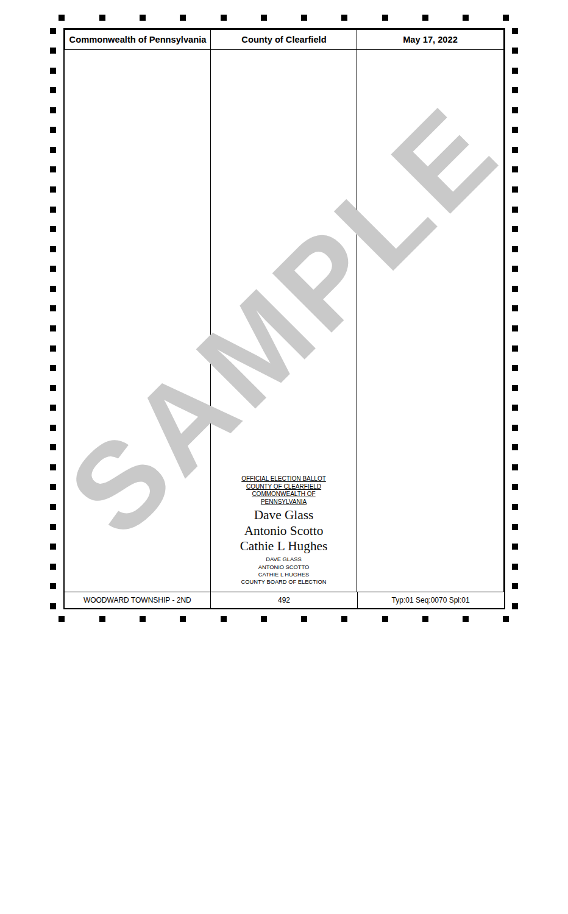| Commonwealth of Pennsylvania | County of Clearfield | May 17, 2022 |
OFFICIAL ELECTION BALLOT
COUNTY OF CLEARFIELD
COMMONWEALTH OF
PENNSYLVANIA
Dave Glass
Antonio Scotto
Cathie L Hughes
DAVE GLASS
ANTONIO SCOTTO
CATHIE L HUGHES
COUNTY BOARD OF ELECTION
SAMPLE
| WOODWARD TOWNSHIP - 2ND | 492 | Typ:01 Seq:0070 Spl:01 |